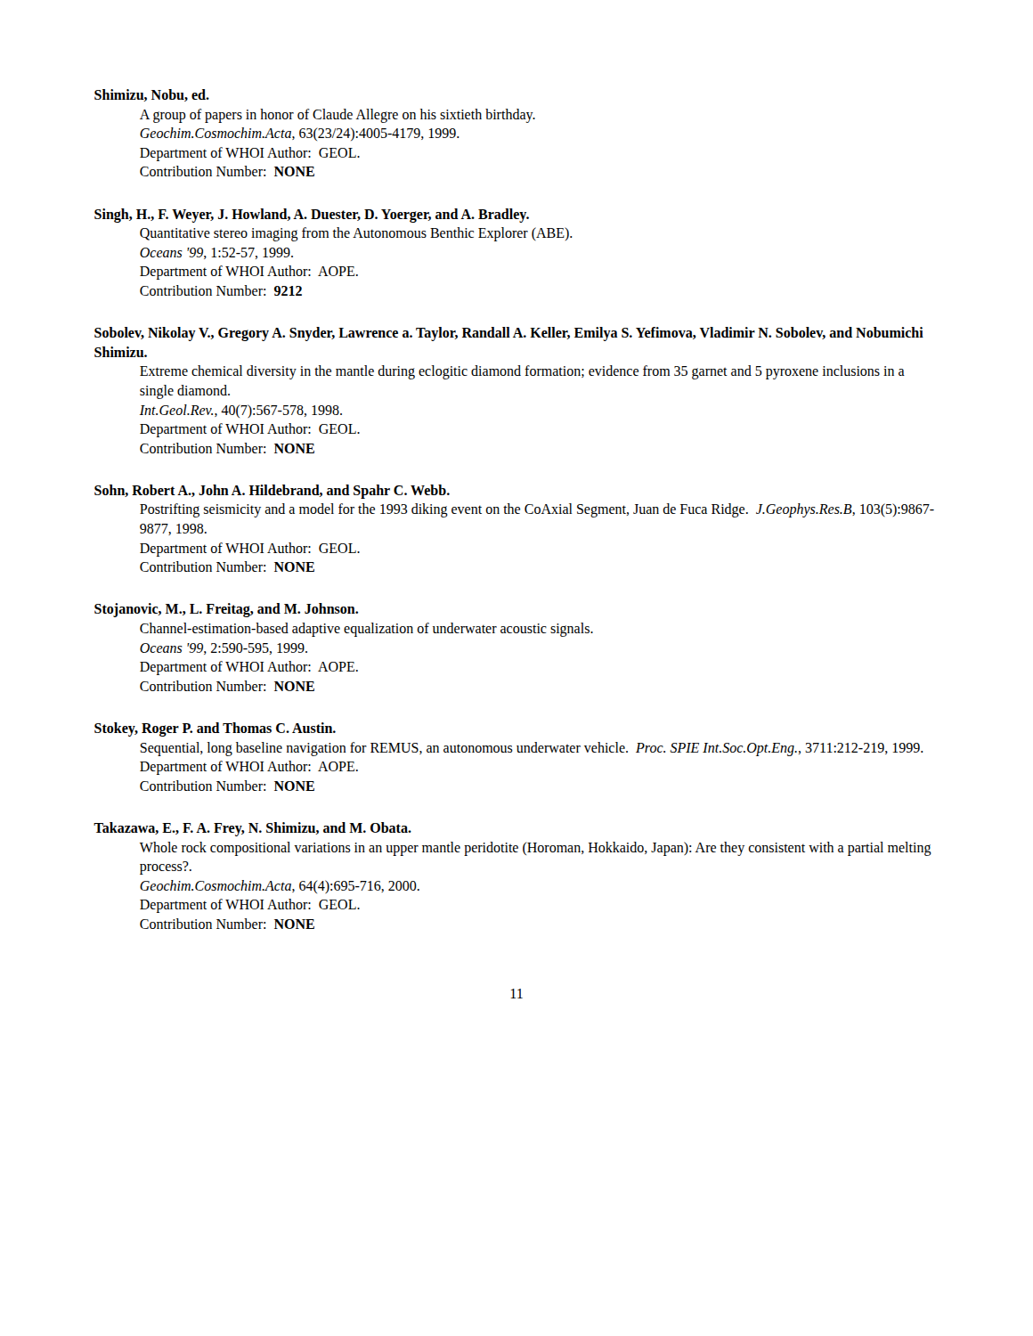Shimizu, Nobu, ed.
A group of papers in honor of Claude Allegre on his sixtieth birthday.
Geochim.Cosmochim.Acta, 63(23/24):4005-4179, 1999.
Department of WHOI Author: GEOL.
Contribution Number: NONE
Singh, H., F. Weyer, J. Howland, A. Duester, D. Yoerger, and A. Bradley.
Quantitative stereo imaging from the Autonomous Benthic Explorer (ABE).
Oceans '99, 1:52-57, 1999.
Department of WHOI Author: AOPE.
Contribution Number: 9212
Sobolev, Nikolay V., Gregory A. Snyder, Lawrence a. Taylor, Randall A. Keller, Emilya S. Yefimova, Vladimir N. Sobolev, and Nobumichi Shimizu.
Extreme chemical diversity in the mantle during eclogitic diamond formation; evidence from 35 garnet and 5 pyroxene inclusions in a single diamond.
Int.Geol.Rev., 40(7):567-578, 1998.
Department of WHOI Author: GEOL.
Contribution Number: NONE
Sohn, Robert A., John A. Hildebrand, and Spahr C. Webb.
Postrifting seismicity and a model for the 1993 diking event on the CoAxial Segment, Juan de Fuca Ridge. J.Geophys.Res.B, 103(5):9867-9877, 1998.
Department of WHOI Author: GEOL.
Contribution Number: NONE
Stojanovic, M., L. Freitag, and M. Johnson.
Channel-estimation-based adaptive equalization of underwater acoustic signals.
Oceans '99, 2:590-595, 1999.
Department of WHOI Author: AOPE.
Contribution Number: NONE
Stokey, Roger P. and Thomas C. Austin.
Sequential, long baseline navigation for REMUS, an autonomous underwater vehicle. Proc. SPIE Int.Soc.Opt.Eng., 3711:212-219, 1999.
Department of WHOI Author: AOPE.
Contribution Number: NONE
Takazawa, E., F. A. Frey, N. Shimizu, and M. Obata.
Whole rock compositional variations in an upper mantle peridotite (Horoman, Hokkaido, Japan): Are they consistent with a partial melting process?.
Geochim.Cosmochim.Acta, 64(4):695-716, 2000.
Department of WHOI Author: GEOL.
Contribution Number: NONE
11